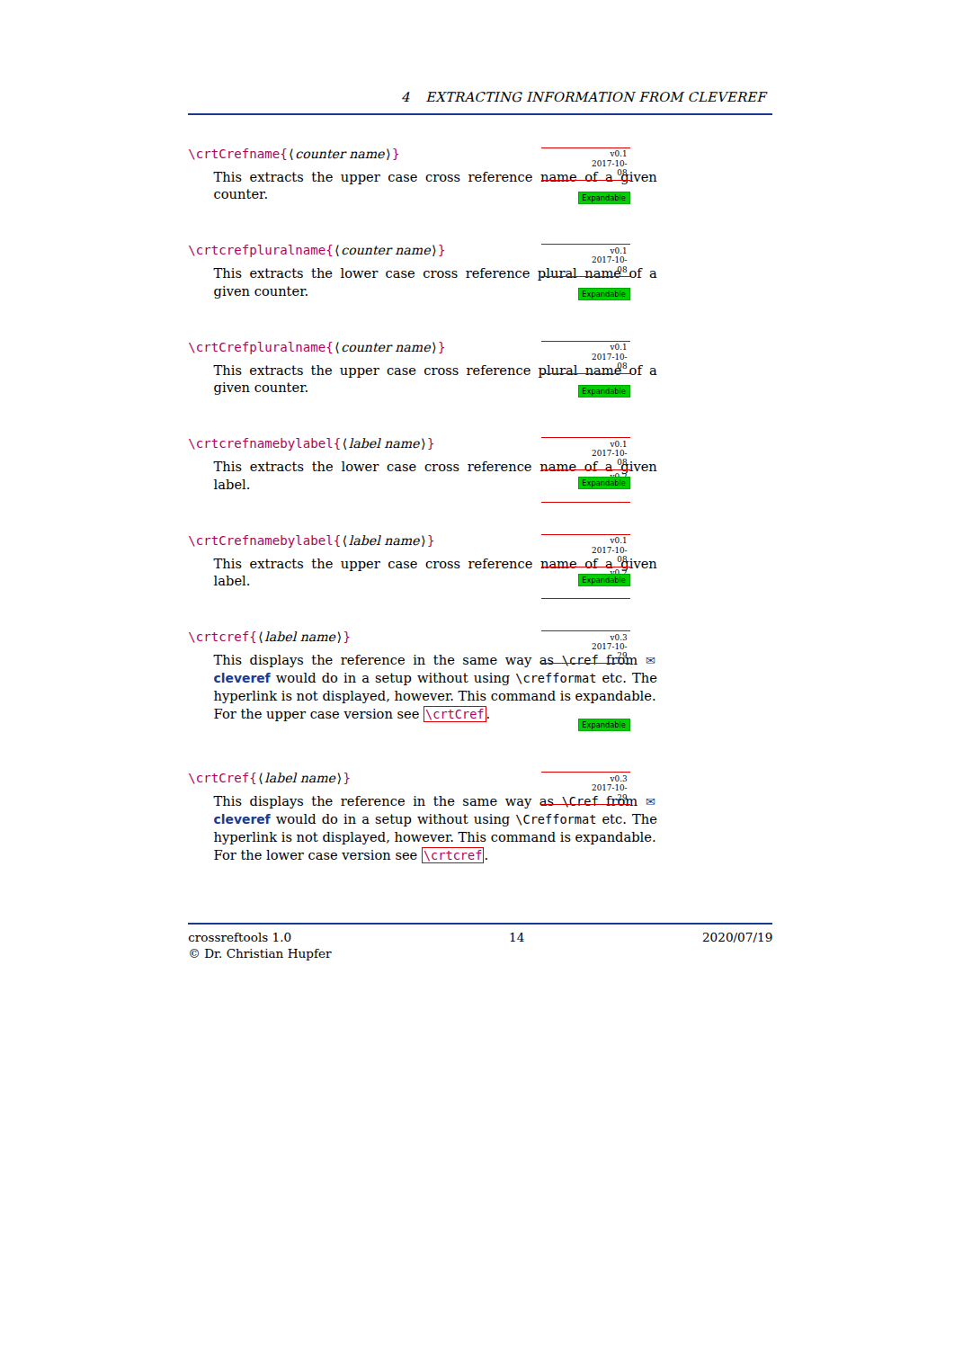4 EXTRACTING INFORMATION FROM CLEVEREF
v0.12017-10-08
Expandable
\crtCrefname{⟨counter name⟩}
This extracts the upper case cross reference name of a given counter.
v0.12017-10-08
Expandable
\crtcrefpluralname{⟨counter name⟩}
This extracts the lower case cross reference plural name of a given counter.
v0.12017-10-08
Expandable
\crtCrefpluralname{⟨counter name⟩}
This extracts the upper case cross reference plural name of a given counter.
v0.12017-10-08 v0.22017-10-
Expandable
\crtcrefnamebylabel{⟨label name⟩}
This extracts the lower case cross reference name of a given label.
v0.12017-10-08 v0.22017-10-
Expandable
\crtCrefnamebylabel{⟨label name⟩}
This extracts the upper case cross reference name of a given label.
v0.32017-10-29
Expandable
\crtcref{⟨label name⟩}
This displays the reference in the same way as \cref from ✉cleveref would do in a setup without using \crefformat etc. The hyperlink is not displayed, however. This command is expandable.
For the upper case version see \crtCref.
v0.32017-10-29
\crtCref{⟨label name⟩}
This displays the reference in the same way as \Cref from ✉cleveref would do in a setup without using \Crefformat etc. The hyperlink is not displayed, however. This command is expandable.
For the lower case version see \crtcref.
crossreftools 1.0
© Dr. Christian Hupfer
14
2020/07/19